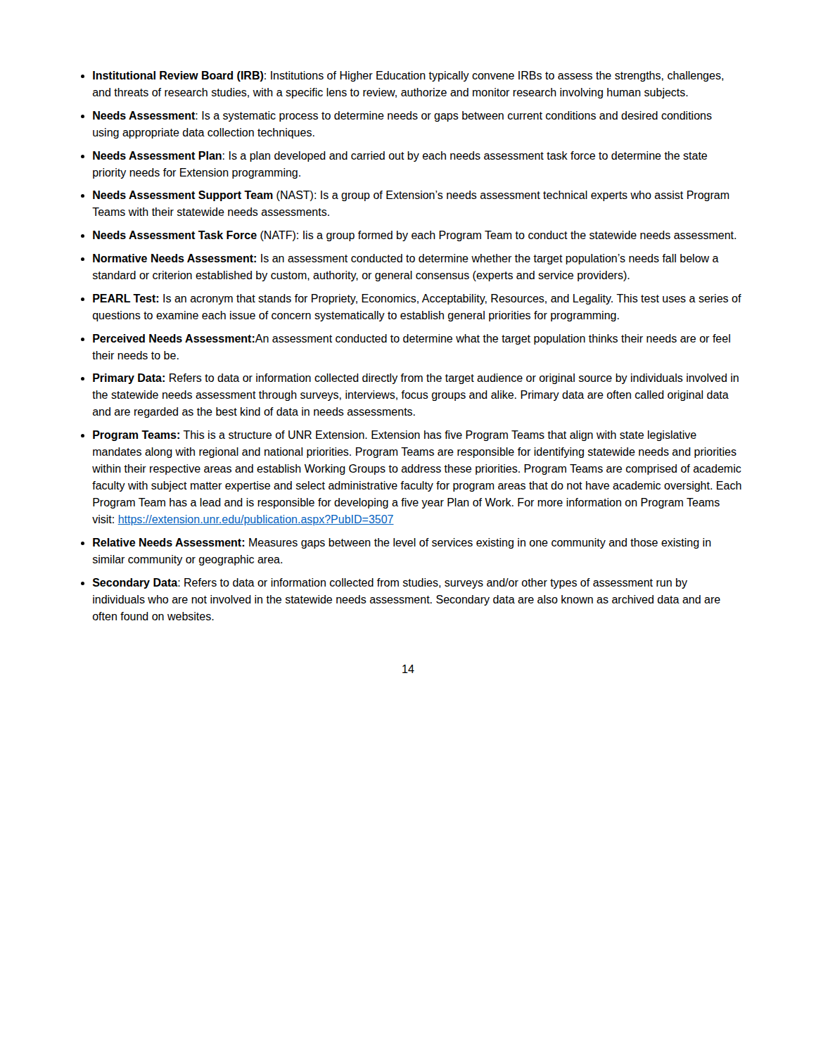Institutional Review Board (IRB): Institutions of Higher Education typically convene IRBs to assess the strengths, challenges, and threats of research studies, with a specific lens to review, authorize and monitor research involving human subjects.
Needs Assessment: Is a systematic process to determine needs or gaps between current conditions and desired conditions using appropriate data collection techniques.
Needs Assessment Plan: Is a plan developed and carried out by each needs assessment task force to determine the state priority needs for Extension programming.
Needs Assessment Support Team (NAST): Is a group of Extension’s needs assessment technical experts who assist Program Teams with their statewide needs assessments.
Needs Assessment Task Force (NATF): Iis a group formed by each Program Team to conduct the statewide needs assessment.
Normative Needs Assessment: Is an assessment conducted to determine whether the target population’s needs fall below a standard or criterion established by custom, authority, or general consensus (experts and service providers).
PEARL Test: Is an acronym that stands for Propriety, Economics, Acceptability, Resources, and Legality. This test uses a series of questions to examine each issue of concern systematically to establish general priorities for programming.
Perceived Needs Assessment: An assessment conducted to determine what the target population thinks their needs are or feel their needs to be.
Primary Data: Refers to data or information collected directly from the target audience or original source by individuals involved in the statewide needs assessment through surveys, interviews, focus groups and alike. Primary data are often called original data and are regarded as the best kind of data in needs assessments.
Program Teams: This is a structure of UNR Extension. Extension has five Program Teams that align with state legislative mandates along with regional and national priorities. Program Teams are responsible for identifying statewide needs and priorities within their respective areas and establish Working Groups to address these priorities. Program Teams are comprised of academic faculty with subject matter expertise and select administrative faculty for program areas that do not have academic oversight. Each Program Team has a lead and is responsible for developing a five year Plan of Work. For more information on Program Teams visit: https://extension.unr.edu/publication.aspx?PubID=3507
Relative Needs Assessment: Measures gaps between the level of services existing in one community and those existing in similar community or geographic area.
Secondary Data: Refers to data or information collected from studies, surveys and/or other types of assessment run by individuals who are not involved in the statewide needs assessment. Secondary data are also known as archived data and are often found on websites.
14